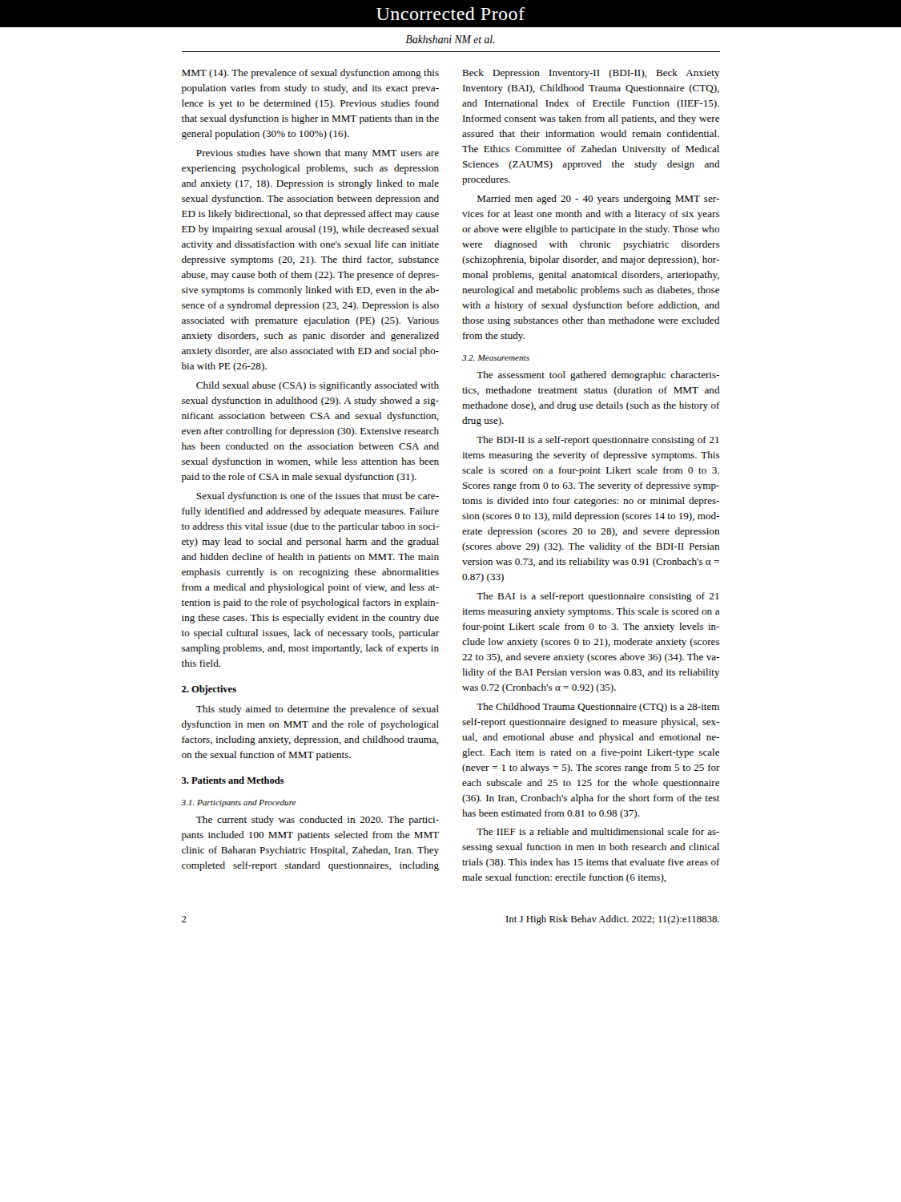Uncorrected Proof
Bakhshani NM et al.
MMT (14). The prevalence of sexual dysfunction among this population varies from study to study, and its exact prevalence is yet to be determined (15). Previous studies found that sexual dysfunction is higher in MMT patients than in the general population (30% to 100%) (16).
Previous studies have shown that many MMT users are experiencing psychological problems, such as depression and anxiety (17, 18). Depression is strongly linked to male sexual dysfunction. The association between depression and ED is likely bidirectional, so that depressed affect may cause ED by impairing sexual arousal (19), while decreased sexual activity and dissatisfaction with one's sexual life can initiate depressive symptoms (20, 21). The third factor, substance abuse, may cause both of them (22). The presence of depressive symptoms is commonly linked with ED, even in the absence of a syndromal depression (23, 24). Depression is also associated with premature ejaculation (PE) (25). Various anxiety disorders, such as panic disorder and generalized anxiety disorder, are also associated with ED and social phobia with PE (26-28).
Child sexual abuse (CSA) is significantly associated with sexual dysfunction in adulthood (29). A study showed a significant association between CSA and sexual dysfunction, even after controlling for depression (30). Extensive research has been conducted on the association between CSA and sexual dysfunction in women, while less attention has been paid to the role of CSA in male sexual dysfunction (31).
Sexual dysfunction is one of the issues that must be carefully identified and addressed by adequate measures. Failure to address this vital issue (due to the particular taboo in society) may lead to social and personal harm and the gradual and hidden decline of health in patients on MMT. The main emphasis currently is on recognizing these abnormalities from a medical and physiological point of view, and less attention is paid to the role of psychological factors in explaining these cases. This is especially evident in the country due to special cultural issues, lack of necessary tools, particular sampling problems, and, most importantly, lack of experts in this field.
2. Objectives
This study aimed to determine the prevalence of sexual dysfunction in men on MMT and the role of psychological factors, including anxiety, depression, and childhood trauma, on the sexual function of MMT patients.
3. Patients and Methods
3.1. Participants and Procedure
The current study was conducted in 2020. The participants included 100 MMT patients selected from the MMT clinic of Baharan Psychiatric Hospital, Zahedan, Iran. They completed self-report standard questionnaires, including Beck Depression Inventory-II (BDI-II), Beck Anxiety Inventory (BAI), Childhood Trauma Questionnaire (CTQ), and International Index of Erectile Function (IIEF-15). Informed consent was taken from all patients, and they were assured that their information would remain confidential. The Ethics Committee of Zahedan University of Medical Sciences (ZAUMS) approved the study design and procedures.
Married men aged 20 - 40 years undergoing MMT services for at least one month and with a literacy of six years or above were eligible to participate in the study. Those who were diagnosed with chronic psychiatric disorders (schizophrenia, bipolar disorder, and major depression), hormonal problems, genital anatomical disorders, arteriopathy, neurological and metabolic problems such as diabetes, those with a history of sexual dysfunction before addiction, and those using substances other than methadone were excluded from the study.
3.2. Measurements
The assessment tool gathered demographic characteristics, methadone treatment status (duration of MMT and methadone dose), and drug use details (such as the history of drug use).
The BDI-II is a self-report questionnaire consisting of 21 items measuring the severity of depressive symptoms. This scale is scored on a four-point Likert scale from 0 to 3. Scores range from 0 to 63. The severity of depressive symptoms is divided into four categories: no or minimal depression (scores 0 to 13), mild depression (scores 14 to 19), moderate depression (scores 20 to 28), and severe depression (scores above 29) (32). The validity of the BDI-II Persian version was 0.73, and its reliability was 0.91 (Cronbach's α = 0.87) (33)
The BAI is a self-report questionnaire consisting of 21 items measuring anxiety symptoms. This scale is scored on a four-point Likert scale from 0 to 3. The anxiety levels include low anxiety (scores 0 to 21), moderate anxiety (scores 22 to 35), and severe anxiety (scores above 36) (34). The validity of the BAI Persian version was 0.83, and its reliability was 0.72 (Cronbach's α = 0.92) (35).
The Childhood Trauma Questionnaire (CTQ) is a 28-item self-report questionnaire designed to measure physical, sexual, and emotional abuse and physical and emotional neglect. Each item is rated on a five-point Likert-type scale (never = 1 to always = 5). The scores range from 5 to 25 for each subscale and 25 to 125 for the whole questionnaire (36). In Iran, Cronbach's alpha for the short form of the test has been estimated from 0.81 to 0.98 (37).
The IIEF is a reliable and multidimensional scale for assessing sexual function in men in both research and clinical trials (38). This index has 15 items that evaluate five areas of male sexual function: erectile function (6 items),
2 Int J High Risk Behav Addict. 2022; 11(2):e118838.